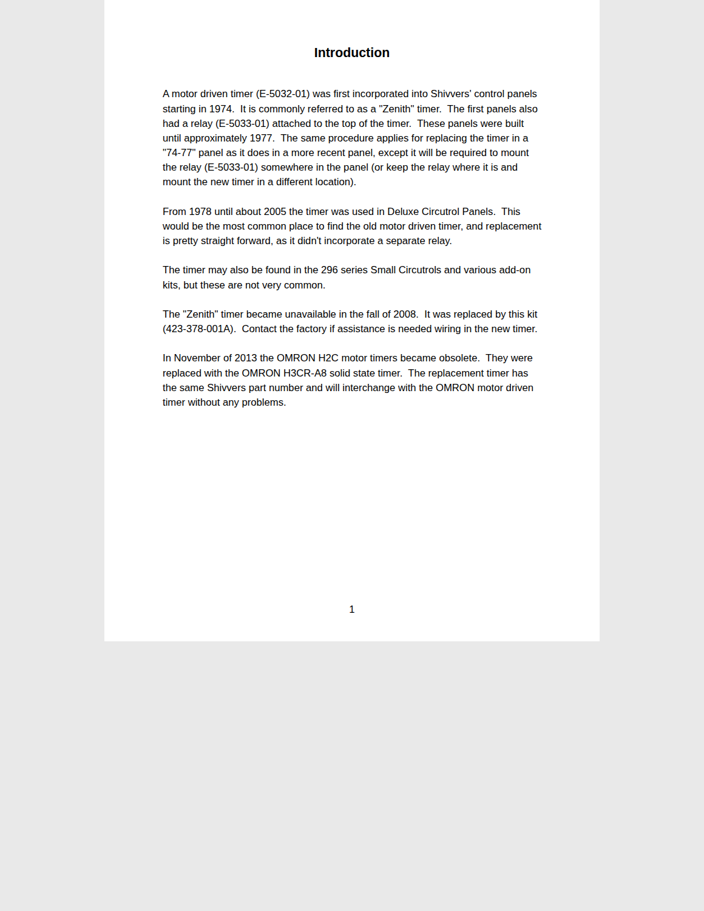Introduction
A motor driven timer (E-5032-01) was first incorporated into Shivvers' control panels starting in 1974. It is commonly referred to as a "Zenith" timer. The first panels also had a relay (E-5033-01) attached to the top of the timer. These panels were built until approximately 1977. The same procedure applies for replacing the timer in a "74-77" panel as it does in a more recent panel, except it will be required to mount the relay (E-5033-01) somewhere in the panel (or keep the relay where it is and mount the new timer in a different location).
From 1978 until about 2005 the timer was used in Deluxe Circutrol Panels. This would be the most common place to find the old motor driven timer, and replacement is pretty straight forward, as it didn't incorporate a separate relay.
The timer may also be found in the 296 series Small Circutrols and various add-on kits, but these are not very common.
The "Zenith" timer became unavailable in the fall of 2008. It was replaced by this kit (423-378-001A). Contact the factory if assistance is needed wiring in the new timer.
In November of 2013 the OMRON H2C motor timers became obsolete. They were replaced with the OMRON H3CR-A8 solid state timer. The replacement timer has the same Shivvers part number and will interchange with the OMRON motor driven timer without any problems.
1